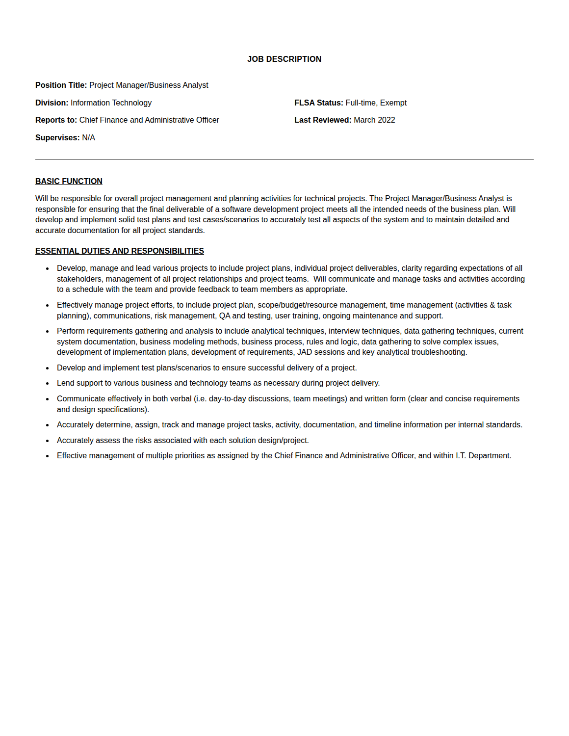JOB DESCRIPTION
| Position Title: Project Manager/Business Analyst | |
| Division: Information Technology | FLSA Status: Full-time, Exempt |
| Reports to: Chief Finance and Administrative Officer | Last Reviewed: March 2022 |
| Supervises: N/A | |
BASIC FUNCTION
Will be responsible for overall project management and planning activities for technical projects. The Project Manager/Business Analyst is responsible for ensuring that the final deliverable of a software development project meets all the intended needs of the business plan. Will develop and implement solid test plans and test cases/scenarios to accurately test all aspects of the system and to maintain detailed and accurate documentation for all project standards.
ESSENTIAL DUTIES AND RESPONSIBILITIES
Develop, manage and lead various projects to include project plans, individual project deliverables, clarity regarding expectations of all stakeholders, management of all project relationships and project teams. Will communicate and manage tasks and activities according to a schedule with the team and provide feedback to team members as appropriate.
Effectively manage project efforts, to include project plan, scope/budget/resource management, time management (activities & task planning), communications, risk management, QA and testing, user training, ongoing maintenance and support.
Perform requirements gathering and analysis to include analytical techniques, interview techniques, data gathering techniques, current system documentation, business modeling methods, business process, rules and logic, data gathering to solve complex issues, development of implementation plans, development of requirements, JAD sessions and key analytical troubleshooting.
Develop and implement test plans/scenarios to ensure successful delivery of a project.
Lend support to various business and technology teams as necessary during project delivery.
Communicate effectively in both verbal (i.e. day-to-day discussions, team meetings) and written form (clear and concise requirements and design specifications).
Accurately determine, assign, track and manage project tasks, activity, documentation, and timeline information per internal standards.
Accurately assess the risks associated with each solution design/project.
Effective management of multiple priorities as assigned by the Chief Finance and Administrative Officer, and within I.T. Department.